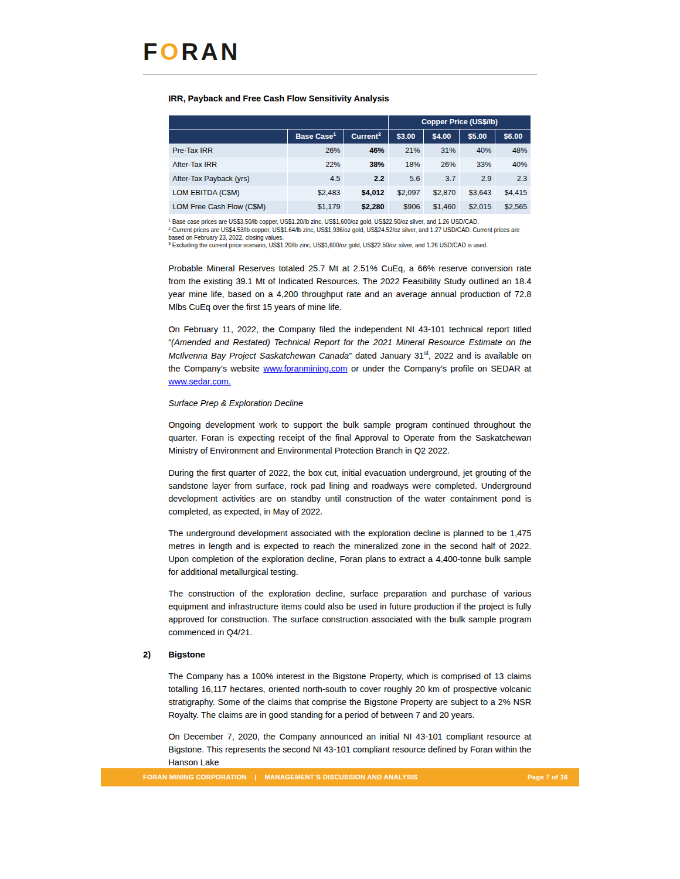FORAN
IRR, Payback and Free Cash Flow Sensitivity Analysis
| | | | Copper Price (US$/lb) |
| --- | --- | --- | --- |
| | Base Case 1 | Current 2 | $3.00 | $4.00 | $5.00 | $6.00 |
| Pre-Tax IRR | 26% | 46% | 21% | 31% | 40% | 48% |
| After-Tax IRR | 22% | 38% | 18% | 26% | 33% | 40% |
| After-Tax Payback (yrs) | 4.5 | 2.2 | 5.6 | 3.7 | 2.9 | 2.3 |
| LOM EBITDA (C$M) | $2,483 | $4,012 | $2,097 | $2,870 | $3,643 | $4,415 |
| LOM Free Cash Flow (C$M) | $1,179 | $2,280 | $906 | $1,460 | $2,015 | $2,565 |
1 Base case prices are US$3.50/lb copper, US$1.20/lb zinc, US$1,600/oz gold, US$22.50/oz silver, and 1.26 USD/CAD.
2 Current prices are US$4.53/lb copper, US$1.64/lb zinc, US$1,936/oz gold, US$24.52/oz silver, and 1.27 USD/CAD. Current prices are based on February 23, 2022, closing values.
3 Excluding the current price scenario, US$1.20/lb zinc, US$1,600/oz gold, US$22.50/oz silver, and 1.26 USD/CAD is used.
Probable Mineral Reserves totaled 25.7 Mt at 2.51% CuEq, a 66% reserve conversion rate from the existing 39.1 Mt of Indicated Resources. The 2022 Feasibility Study outlined an 18.4 year mine life, based on a 4,200 throughput rate and an average annual production of 72.8 Mlbs CuEq over the first 15 years of mine life.
On February 11, 2022, the Company filed the independent NI 43-101 technical report titled “(Amended and Restated) Technical Report for the 2021 Mineral Resource Estimate on the McIlvenna Bay Project Saskatchewan Canada” dated January 31st, 2022 and is available on the Company’s website www.foranmining.com or under the Company’s profile on SEDAR at www.sedar.com.
Surface Prep & Exploration Decline
Ongoing development work to support the bulk sample program continued throughout the quarter. Foran is expecting receipt of the final Approval to Operate from the Saskatchewan Ministry of Environment and Environmental Protection Branch in Q2 2022.
During the first quarter of 2022, the box cut, initial evacuation underground, jet grouting of the sandstone layer from surface, rock pad lining and roadways were completed. Underground development activities are on standby until construction of the water containment pond is completed, as expected, in May of 2022.
The underground development associated with the exploration decline is planned to be 1,475 metres in length and is expected to reach the mineralized zone in the second half of 2022. Upon completion of the exploration decline, Foran plans to extract a 4,400-tonne bulk sample for additional metallurgical testing.
The construction of the exploration decline, surface preparation and purchase of various equipment and infrastructure items could also be used in future production if the project is fully approved for construction. The surface construction associated with the bulk sample program commenced in Q4/21.
2)
Bigstone
The Company has a 100% interest in the Bigstone Property, which is comprised of 13 claims totalling 16,117 hectares, oriented north-south to cover roughly 20 km of prospective volcanic stratigraphy. Some of the claims that comprise the Bigstone Property are subject to a 2% NSR Royalty. The claims are in good standing for a period of between 7 and 20 years.
On December 7, 2020, the Company announced an initial NI 43-101 compliant resource at Bigstone. This represents the second NI 43-101 compliant resource defined by Foran within the Hanson Lake
FORAN MINING CORPORATION | MANAGEMENT’S DISCUSSION AND ANALYSIS
Page 7 of 16